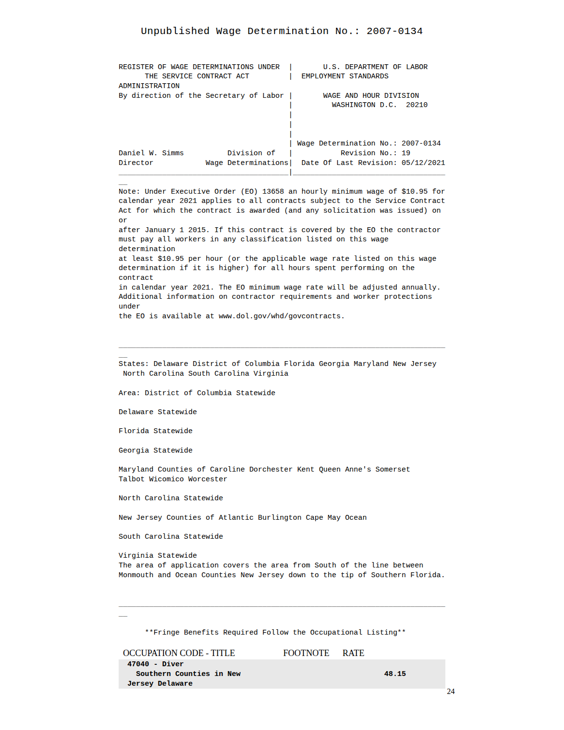Unpublished Wage Determination No.: 2007-0134
REGISTER OF WAGE DETERMINATIONS UNDER  |       U.S. DEPARTMENT OF LABOR
      THE SERVICE CONTRACT ACT         |  EMPLOYMENT STANDARDS ADMINISTRATION
By direction of the Secretary of Labor |       WAGE AND HOUR DIVISION
                                       |         WASHINGTON D.C.  20210
                                       |
                                       |
                                       |
                                       | Wage Determination No.: 2007-0134
Daniel W. Simms          Division of   |           Revision No.: 19
Director            Wage Determinations|  Date Of Last Revision: 05/12/2021
_______________________________________|_____________________________________
Note: Under Executive Order (EO) 13658 an hourly minimum wage of $10.95 for
calendar year 2021 applies to all contracts subject to the Service Contract
Act for which the contract is awarded (and any solicitation was issued) on or
after January 1 2015. If this contract is covered by the EO the contractor
must pay all workers in any classification listed on this wage determination
at least $10.95 per hour (or the applicable wage rate listed on this wage
determination if it is higher) for all hours spent performing on the contract
in calendar year 2021. The EO minimum wage rate will be adjusted annually.
Additional information on contractor requirements and worker protections under
the EO is available at www.dol.gov/whd/govcontracts.


_____________________________________________________________________________
States: Delaware District of Columbia Florida Georgia Maryland New Jersey
 North Carolina South Carolina Virginia

Area: District of Columbia Statewide

Delaware Statewide

Florida Statewide

Georgia Statewide

Maryland Counties of Caroline Dorchester Kent Queen Anne's Somerset
Talbot Wicomico Worcester

North Carolina Statewide

New Jersey Counties of Atlantic Burlington Cape May Ocean

South Carolina Statewide

Virginia Statewide
The area of application covers the area from South of the line between
Monmouth and Ocean Counties New Jersey down to the tip of Southern Florida.


_____________________________________________________________________________

      **Fringe Benefits Required Follow the Occupational Listing**
OCCUPATION CODE - TITLE FOOTNOTE RATE
47040 - Diver
Southern Counties in New 48.15
Jersey Delaware
24